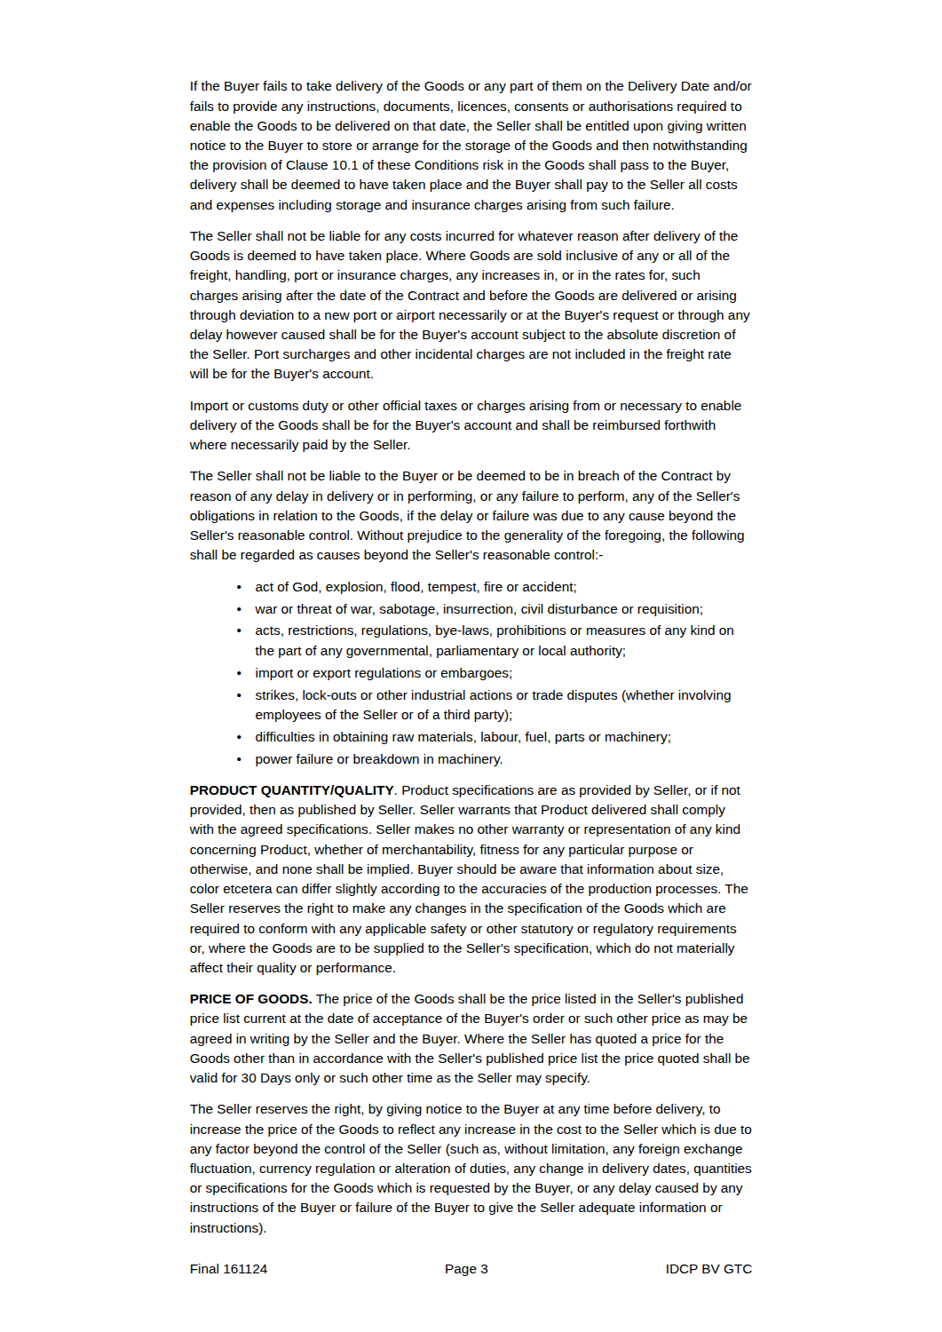If the Buyer fails to take delivery of the Goods or any part of them on the Delivery Date and/or fails to provide any instructions, documents, licences, consents or authorisations required to enable the Goods to be delivered on that date, the Seller shall be entitled upon giving written notice to the Buyer to store or arrange for the storage of the Goods and then notwithstanding the provision of Clause 10.1 of these Conditions risk in the Goods shall pass to the Buyer, delivery shall be deemed to have taken place and the Buyer shall pay to the Seller all costs and expenses including storage and insurance charges arising from such failure.
The Seller shall not be liable for any costs incurred for whatever reason after delivery of the Goods is deemed to have taken place. Where Goods are sold inclusive of any or all of the freight, handling, port or insurance charges, any increases in, or in the rates for, such charges arising after the date of the Contract and before the Goods are delivered or arising through deviation to a new port or airport necessarily or at the Buyer's request or through any delay however caused shall be for the Buyer's account subject to the absolute discretion of the Seller. Port surcharges and other incidental charges are not included in the freight rate will be for the Buyer's account.
Import or customs duty or other official taxes or charges arising from or necessary to enable delivery of the Goods shall be for the Buyer's account and shall be reimbursed forthwith where necessarily paid by the Seller.
The Seller shall not be liable to the Buyer or be deemed to be in breach of the Contract by reason of any delay in delivery or in performing, or any failure to perform, any of the Seller's obligations in relation to the Goods, if the delay or failure was due to any cause beyond the Seller's reasonable control. Without prejudice to the generality of the foregoing, the following shall be regarded as causes beyond the Seller's reasonable control:-
act of God, explosion, flood, tempest, fire or accident;
war or threat of war, sabotage, insurrection, civil disturbance or requisition;
acts, restrictions, regulations, bye-laws, prohibitions or measures of any kind on the part of any governmental, parliamentary or local authority;
import or export regulations or embargoes;
strikes, lock-outs or other industrial actions or trade disputes (whether involving employees of the Seller or of a third party);
difficulties in obtaining raw materials, labour, fuel, parts or machinery;
power failure or breakdown in machinery.
PRODUCT QUANTITY/QUALITY. Product specifications are as provided by Seller, or if not provided, then as published by Seller. Seller warrants that Product delivered shall comply with the agreed specifications. Seller makes no other warranty or representation of any kind concerning Product, whether of merchantability, fitness for any particular purpose or otherwise, and none shall be implied. Buyer should be aware that information about size, color etcetera can differ slightly according to the accuracies of the production processes. The Seller reserves the right to make any changes in the specification of the Goods which are required to conform with any applicable safety or other statutory or regulatory requirements or, where the Goods are to be supplied to the Seller's specification, which do not materially affect their quality or performance.
PRICE OF GOODS. The price of the Goods shall be the price listed in the Seller's published price list current at the date of acceptance of the Buyer's order or such other price as may be agreed in writing by the Seller and the Buyer. Where the Seller has quoted a price for the Goods other than in accordance with the Seller's published price list the price quoted shall be valid for 30 Days only or such other time as the Seller may specify.
The Seller reserves the right, by giving notice to the Buyer at any time before delivery, to increase the price of the Goods to reflect any increase in the cost to the Seller which is due to any factor beyond the control of the Seller (such as, without limitation, any foreign exchange fluctuation, currency regulation or alteration of duties, any change in delivery dates, quantities or specifications for the Goods which is requested by the Buyer, or any delay caused by any instructions of the Buyer or failure of the Buyer to give the Seller adequate information or instructions).
Final 161124
Page 3
IDCP BV GTC